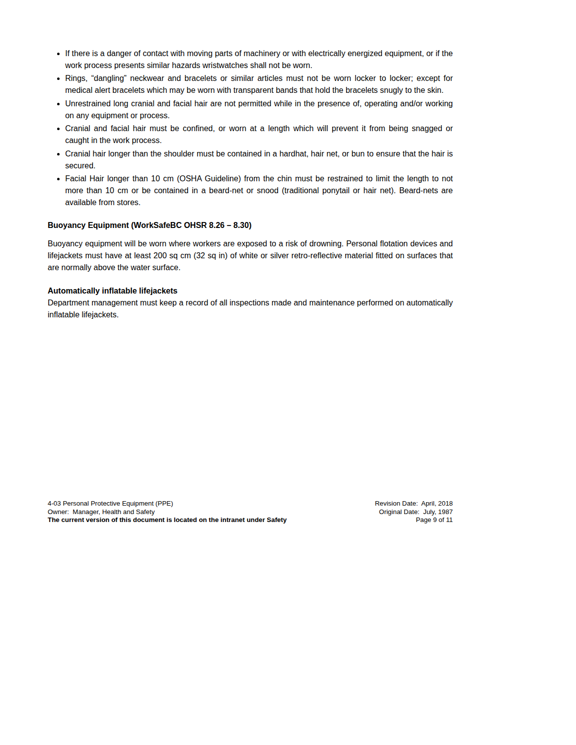If there is a danger of contact with moving parts of machinery or with electrically energized equipment, or if the work process presents similar hazards wristwatches shall not be worn.
Rings, “dangling” neckwear and bracelets or similar articles must not be worn locker to locker; except for medical alert bracelets which may be worn with transparent bands that hold the bracelets snugly to the skin.
Unrestrained long cranial and facial hair are not permitted while in the presence of, operating and/or working on any equipment or process.
Cranial and facial hair must be confined, or worn at a length which will prevent it from being snagged or caught in the work process.
Cranial hair longer than the shoulder must be contained in a hardhat, hair net, or bun to ensure that the hair is secured.
Facial Hair longer than 10 cm (OSHA Guideline) from the chin must be restrained to limit the length to not more than 10 cm or be contained in a beard-net or snood (traditional ponytail or hair net). Beard-nets are available from stores.
Buoyancy Equipment (WorkSafeBC OHSR 8.26 – 8.30)
Buoyancy equipment will be worn where workers are exposed to a risk of drowning. Personal flotation devices and lifejackets must have at least 200 sq cm (32 sq in) of white or silver retro-reflective material fitted on surfaces that are normally above the water surface.
Automatically inflatable lifejackets
Department management must keep a record of all inspections made and maintenance performed on automatically inflatable lifejackets.
| 4-03 Personal Protective Equipment (PPE) | Revision Date: April, 2018 |
| Owner: Manager, Health and Safety | Original Date: July, 1987 |
| The current version of this document is located on the intranet under Safety | Page 9 of 11 |